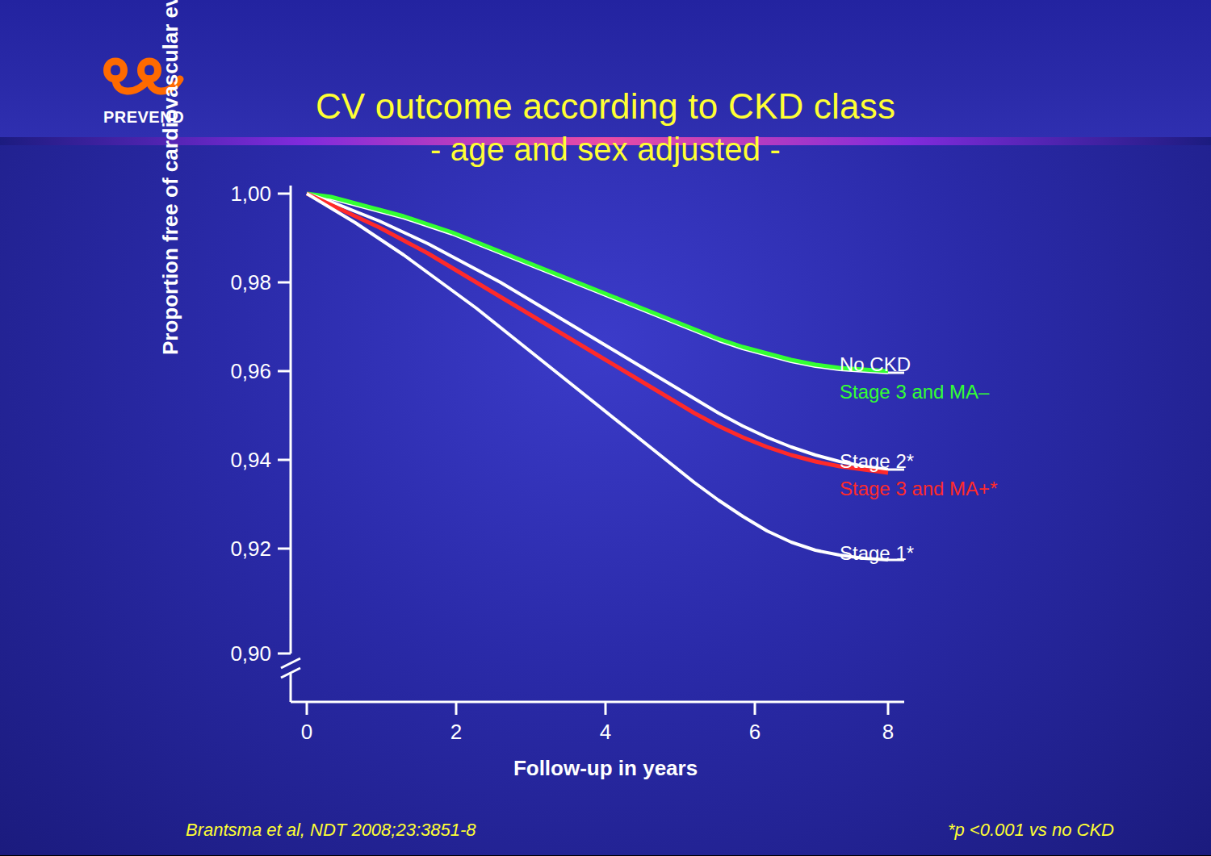PREVEND
CV outcome according to CKD class - age and sex adjusted -
Proportion free of cardiovascular event
1,00 0,98 0,96 0,94 0,92 0,90 0 2 4 6 8
No CKD
Stage 3 and MA–
Stage 2*
Stage 3 and MA+*
Stage 1*
Follow-up in years
Brantsma et al, NDT 2008;23:3851-8
*p <0.001 vs no CKD